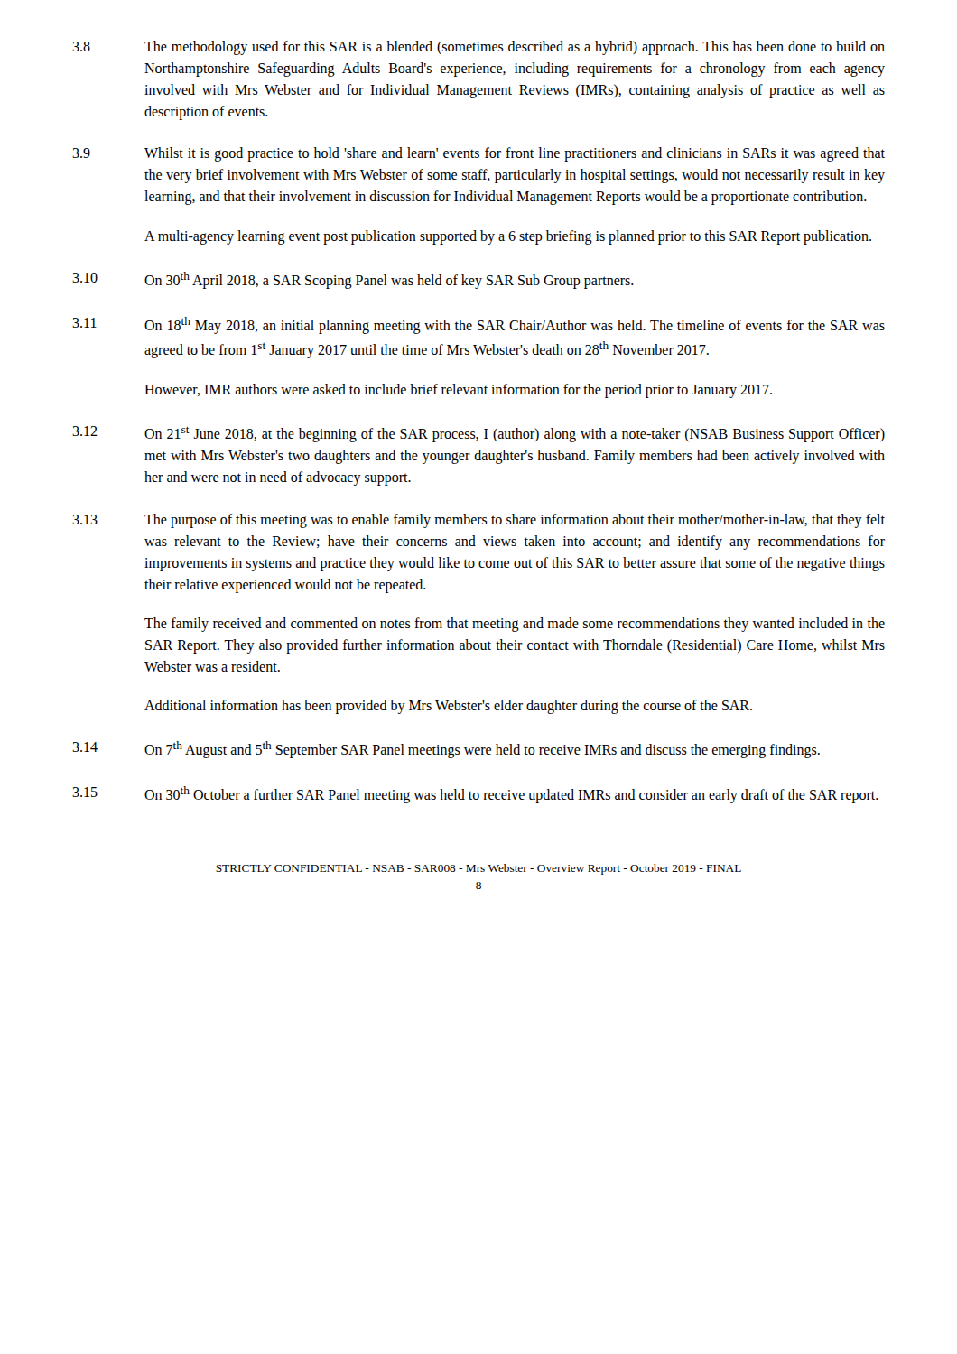3.8
The methodology used for this SAR is a blended (sometimes described as a hybrid) approach. This has been done to build on Northamptonshire Safeguarding Adults Board's experience, including requirements for a chronology from each agency involved with Mrs Webster and for Individual Management Reviews (IMRs), containing analysis of practice as well as description of events.
3.9
Whilst it is good practice to hold 'share and learn' events for front line practitioners and clinicians in SARs it was agreed that the very brief involvement with Mrs Webster of some staff, particularly in hospital settings, would not necessarily result in key learning, and that their involvement in discussion for Individual Management Reports would be a proportionate contribution.
A multi-agency learning event post publication supported by a 6 step briefing is planned prior to this SAR Report publication.
3.10
On 30th April 2018, a SAR Scoping Panel was held of key SAR Sub Group partners.
3.11
On 18th May 2018, an initial planning meeting with the SAR Chair/Author was held. The timeline of events for the SAR was agreed to be from 1st January 2017 until the time of Mrs Webster's death on 28th November 2017.
However, IMR authors were asked to include brief relevant information for the period prior to January 2017.
3.12
On 21st June 2018, at the beginning of the SAR process, I (author) along with a note-taker (NSAB Business Support Officer) met with Mrs Webster's two daughters and the younger daughter's husband. Family members had been actively involved with her and were not in need of advocacy support.
3.13
The purpose of this meeting was to enable family members to share information about their mother/mother-in-law, that they felt was relevant to the Review; have their concerns and views taken into account; and identify any recommendations for improvements in systems and practice they would like to come out of this SAR to better assure that some of the negative things their relative experienced would not be repeated.
The family received and commented on notes from that meeting and made some recommendations they wanted included in the SAR Report. They also provided further information about their contact with Thorndale (Residential) Care Home, whilst Mrs Webster was a resident.
Additional information has been provided by Mrs Webster's elder daughter during the course of the SAR.
3.14
On 7th August and 5th September SAR Panel meetings were held to receive IMRs and discuss the emerging findings.
3.15
On 30th October a further SAR Panel meeting was held to receive updated IMRs and consider an early draft of the SAR report.
STRICTLY CONFIDENTIAL - NSAB - SAR008 - Mrs Webster - Overview Report - October 2019 - FINAL
8